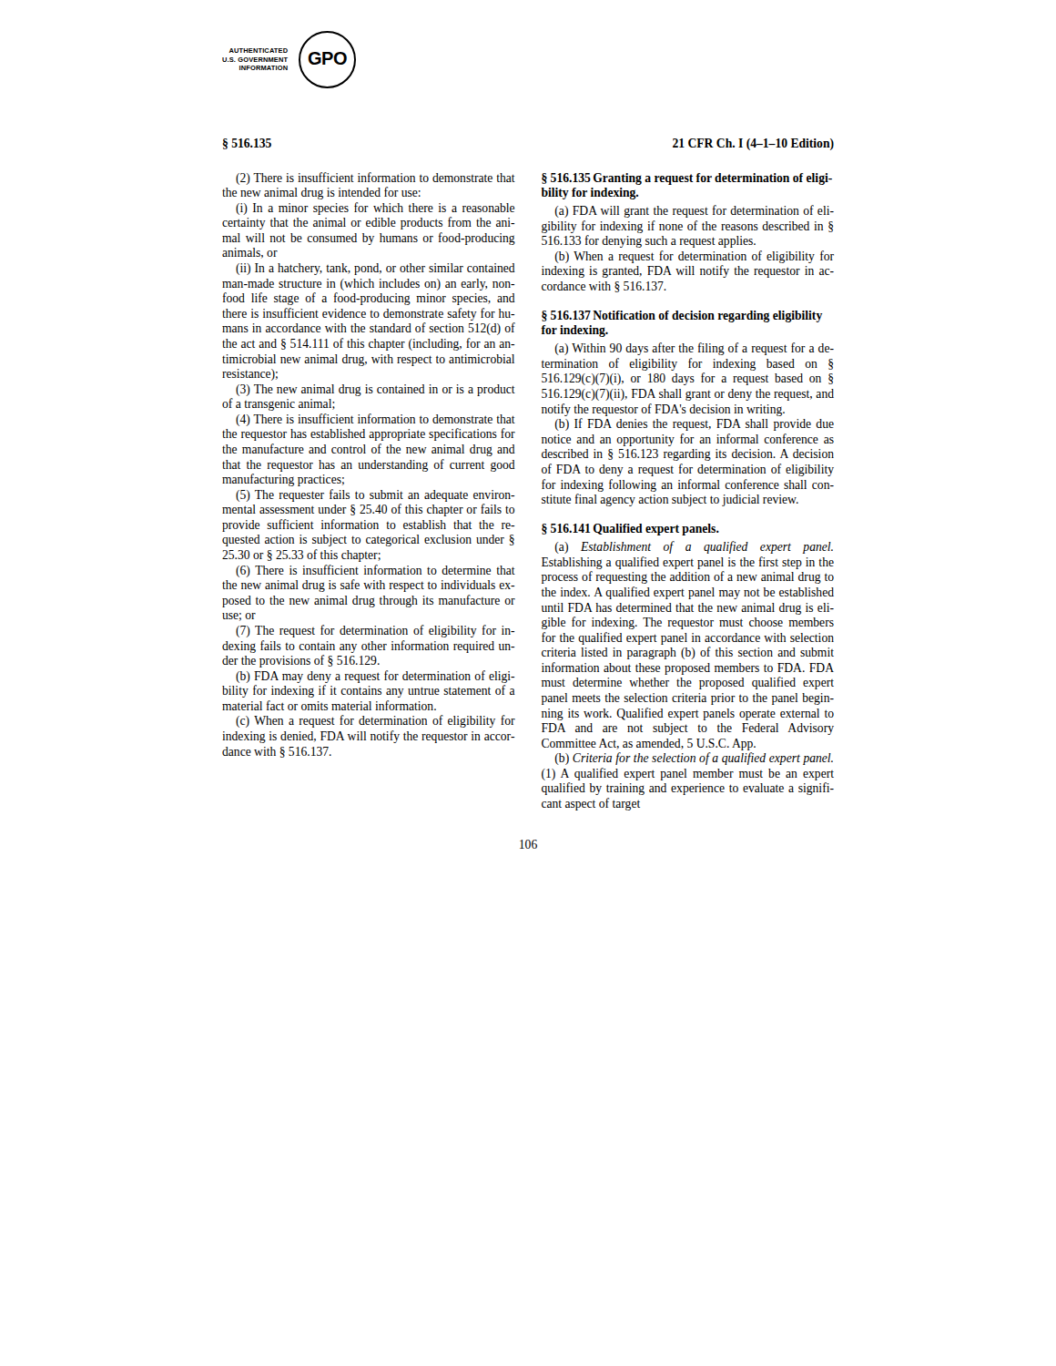Authenticated
U.S. Government
Information
GPO
§ 516.135
21 CFR Ch. I (4–1–10 Edition)
(2) There is insufficient information to demonstrate that the new animal drug is intended for use:
(i) In a minor species for which there is a reasonable certainty that the animal or edible products from the animal will not be consumed by humans or food-producing animals, or
(ii) In a hatchery, tank, pond, or other similar contained man-made structure in (which includes on) an early, non-food life stage of a food-producing minor species, and there is insufficient evidence to demonstrate safety for humans in accordance with the standard of section 512(d) of the act and § 514.111 of this chapter (including, for an antimicrobial new animal drug, with respect to antimicrobial resistance);
(3) The new animal drug is contained in or is a product of a transgenic animal;
(4) There is insufficient information to demonstrate that the requestor has established appropriate specifications for the manufacture and control of the new animal drug and that the requestor has an understanding of current good manufacturing practices;
(5) The requester fails to submit an adequate environmental assessment under § 25.40 of this chapter or fails to provide sufficient information to establish that the requested action is subject to categorical exclusion under § 25.30 or § 25.33 of this chapter;
(6) There is insufficient information to determine that the new animal drug is safe with respect to individuals exposed to the new animal drug through its manufacture or use; or
(7) The request for determination of eligibility for indexing fails to contain any other information required under the provisions of § 516.129.
(b) FDA may deny a request for determination of eligibility for indexing if it contains any untrue statement of a material fact or omits material information.
(c) When a request for determination of eligibility for indexing is denied, FDA will notify the requestor in accordance with § 516.137.
§ 516.135 Granting a request for determination of eligibility for indexing.
(a) FDA will grant the request for determination of eligibility for indexing if none of the reasons described in § 516.133 for denying such a request applies.
(b) When a request for determination of eligibility for indexing is granted, FDA will notify the requestor in accordance with § 516.137.
§ 516.137 Notification of decision regarding eligibility for indexing.
(a) Within 90 days after the filing of a request for a determination of eligibility for indexing based on § 516.129(c)(7)(i), or 180 days for a request based on § 516.129(c)(7)(ii), FDA shall grant or deny the request, and notify the requestor of FDA's decision in writing.
(b) If FDA denies the request, FDA shall provide due notice and an opportunity for an informal conference as described in § 516.123 regarding its decision. A decision of FDA to deny a request for determination of eligibility for indexing following an informal conference shall constitute final agency action subject to judicial review.
§ 516.141 Qualified expert panels.
(a) Establishment of a qualified expert panel. Establishing a qualified expert panel is the first step in the process of requesting the addition of a new animal drug to the index. A qualified expert panel may not be established until FDA has determined that the new animal drug is eligible for indexing. The requestor must choose members for the qualified expert panel in accordance with selection criteria listed in paragraph (b) of this section and submit information about these proposed members to FDA. FDA must determine whether the proposed qualified expert panel meets the selection criteria prior to the panel beginning its work. Qualified expert panels operate external to FDA and are not subject to the Federal Advisory Committee Act, as amended, 5 U.S.C. App.
(b) Criteria for the selection of a qualified expert panel. (1) A qualified expert panel member must be an expert qualified by training and experience to evaluate a significant aspect of target
106